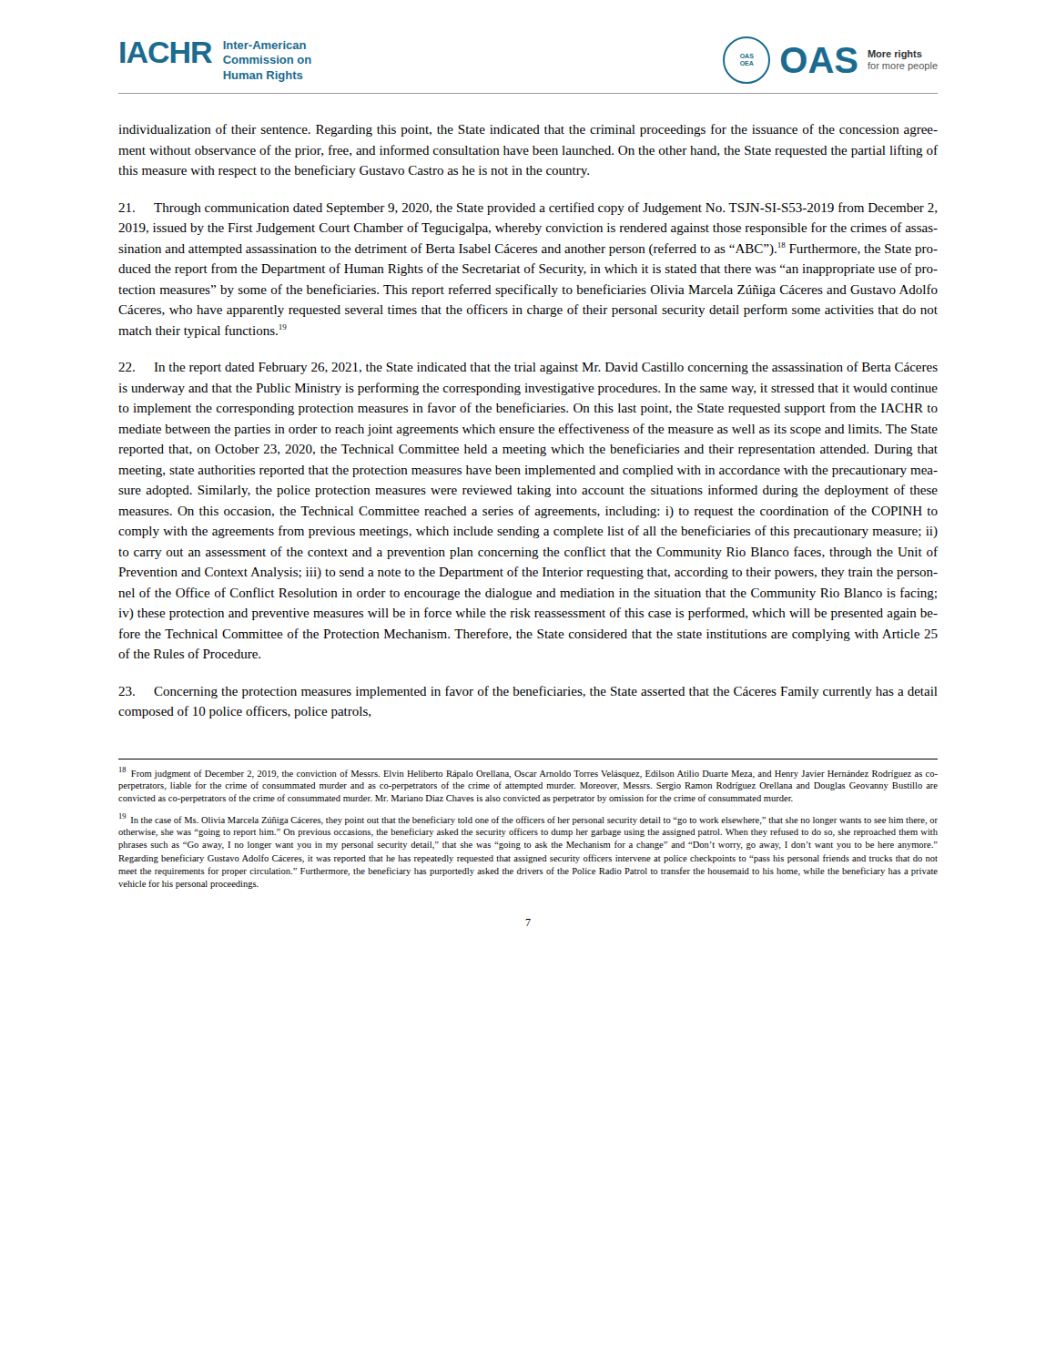IACHR
Inter-American
Commission on
Human Rights
OAS
OEA
OAS
More rights
for more people
individualization of their sentence. Regarding this point, the State indicated that the criminal proceedings for the issuance of the concession agreement without observance of the prior, free, and informed consultation have been launched. On the other hand, the State requested the partial lifting of this measure with respect to the beneficiary Gustavo Castro as he is not in the country.
21. Through communication dated September 9, 2020, the State provided a certified copy of Judgement No. TSJN-SI-S53-2019 from December 2, 2019, issued by the First Judgement Court Chamber of Tegucigalpa, whereby conviction is rendered against those responsible for the crimes of assassination and attempted assassination to the detriment of Berta Isabel Cáceres and another person (referred to as “ABC”).18 Furthermore, the State produced the report from the Department of Human Rights of the Secretariat of Security, in which it is stated that there was “an inappropriate use of protection measures” by some of the beneficiaries. This report referred specifically to beneficiaries Olivia Marcela Zúñiga Cáceres and Gustavo Adolfo Cáceres, who have apparently requested several times that the officers in charge of their personal security detail perform some activities that do not match their typical functions.19
22. In the report dated February 26, 2021, the State indicated that the trial against Mr. David Castillo concerning the assassination of Berta Cáceres is underway and that the Public Ministry is performing the corresponding investigative procedures. In the same way, it stressed that it would continue to implement the corresponding protection measures in favor of the beneficiaries. On this last point, the State requested support from the IACHR to mediate between the parties in order to reach joint agreements which ensure the effectiveness of the measure as well as its scope and limits. The State reported that, on October 23, 2020, the Technical Committee held a meeting which the beneficiaries and their representation attended. During that meeting, state authorities reported that the protection measures have been implemented and complied with in accordance with the precautionary measure adopted. Similarly, the police protection measures were reviewed taking into account the situations informed during the deployment of these measures. On this occasion, the Technical Committee reached a series of agreements, including: i) to request the coordination of the COPINH to comply with the agreements from previous meetings, which include sending a complete list of all the beneficiaries of this precautionary measure; ii) to carry out an assessment of the context and a prevention plan concerning the conflict that the Community Rio Blanco faces, through the Unit of Prevention and Context Analysis; iii) to send a note to the Department of the Interior requesting that, according to their powers, they train the personnel of the Office of Conflict Resolution in order to encourage the dialogue and mediation in the situation that the Community Rio Blanco is facing; iv) these protection and preventive measures will be in force while the risk reassessment of this case is performed, which will be presented again before the Technical Committee of the Protection Mechanism. Therefore, the State considered that the state institutions are complying with Article 25 of the Rules of Procedure.
23. Concerning the protection measures implemented in favor of the beneficiaries, the State asserted that the Cáceres Family currently has a detail composed of 10 police officers, police patrols,
18 From judgment of December 2, 2019, the conviction of Messrs. Elvin Heliberto Rápalo Orellana, Oscar Arnoldo Torres Velásquez, Edilson Atilio Duarte Meza, and Henry Javier Hernández Rodríguez as co-perpetrators, liable for the crime of consummated murder and as co-perpetrators of the crime of attempted murder. Moreover, Messrs. Sergio Ramon Rodríguez Orellana and Douglas Geovanny Bustillo are convicted as co-perpetrators of the crime of consummated murder. Mr. Mariano Diaz Chaves is also convicted as perpetrator by omission for the crime of consummated murder.
19 In the case of Ms. Olivia Marcela Zúñiga Cáceres, they point out that the beneficiary told one of the officers of her personal security detail to “go to work elsewhere,” that she no longer wants to see him there, or otherwise, she was “going to report him.” On previous occasions, the beneficiary asked the security officers to dump her garbage using the assigned patrol. When they refused to do so, she reproached them with phrases such as “Go away, I no longer want you in my personal security detail,” that she was “going to ask the Mechanism for a change” and “Don’t worry, go away, I don’t want you to be here anymore.” Regarding beneficiary Gustavo Adolfo Cáceres, it was reported that he has repeatedly requested that assigned security officers intervene at police checkpoints to “pass his personal friends and trucks that do not meet the requirements for proper circulation.” Furthermore, the beneficiary has purportedly asked the drivers of the Police Radio Patrol to transfer the housemaid to his home, while the beneficiary has a private vehicle for his personal proceedings.
7